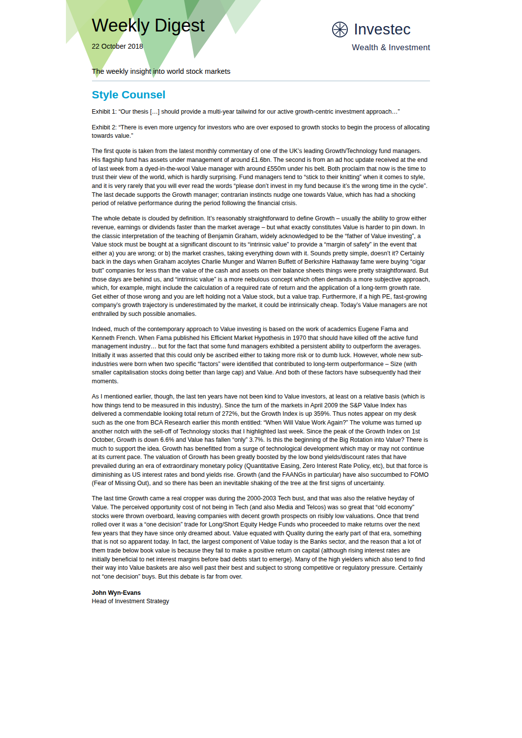Weekly Digest
22 October 2018
Investec
Wealth & Investment
The weekly insight into world stock markets
Style Counsel
Exhibit 1: “Our thesis […] should provide a multi-year tailwind for our active growth-centric investment approach…”
Exhibit 2: “There is even more urgency for investors who are over exposed to growth stocks to begin the process of allocating towards value.”
The first quote is taken from the latest monthly commentary of one of the UK’s leading Growth/Technology fund managers. His flagship fund has assets under management of around £1.6bn. The second is from an ad hoc update received at the end of last week from a dyed-in-the-wool Value manager with around £550m under his belt. Both proclaim that now is the time to trust their view of the world, which is hardly surprising. Fund managers tend to “stick to their knitting” when it comes to style, and it is very rarely that you will ever read the words “please don’t invest in my fund because it’s the wrong time in the cycle”. The last decade supports the Growth manager; contrarian instincts nudge one towards Value, which has had a shocking period of relative performance during the period following the financial crisis.
The whole debate is clouded by definition. It’s reasonably straightforward to define Growth – usually the ability to grow either revenue, earnings or dividends faster than the market average – but what exactly constitutes Value is harder to pin down. In the classic interpretation of the teaching of Benjamin Graham, widely acknowledged to be the “father of Value investing”, a Value stock must be bought at a significant discount to its “intrinsic value” to provide a “margin of safety” in the event that either a) you are wrong; or b) the market crashes, taking everything down with it. Sounds pretty simple, doesn’t it? Certainly back in the days when Graham acolytes Charlie Munger and Warren Buffett of Berkshire Hathaway fame were buying “cigar butt” companies for less than the value of the cash and assets on their balance sheets things were pretty straightforward. But those days are behind us, and “intrinsic value” is a more nebulous concept which often demands a more subjective approach, which, for example, might include the calculation of a required rate of return and the application of a long-term growth rate. Get either of those wrong and you are left holding not a Value stock, but a value trap. Furthermore, if a high PE, fast-growing company’s growth trajectory is underestimated by the market, it could be intrinsically cheap. Today’s Value managers are not enthralled by such possible anomalies.
Indeed, much of the contemporary approach to Value investing is based on the work of academics Eugene Fama and Kenneth French. When Fama published his Efficient Market Hypothesis in 1970 that should have killed off the active fund management industry… but for the fact that some fund managers exhibited a persistent ability to outperform the averages. Initially it was asserted that this could only be ascribed either to taking more risk or to dumb luck. However, whole new sub-industries were born when two specific “factors” were identified that contributed to long-term outperformance – Size (with smaller capitalisation stocks doing better than large cap) and Value. And both of these factors have subsequently had their moments.
As I mentioned earlier, though, the last ten years have not been kind to Value investors, at least on a relative basis (which is how things tend to be measured in this industry). Since the turn of the markets in April 2009 the S&P Value Index has delivered a commendable looking total return of 272%, but the Growth Index is up 359%. Thus notes appear on my desk such as the one from BCA Research earlier this month entitled: “When Will Value Work Again?” The volume was turned up another notch with the sell-off of Technology stocks that I highlighted last week. Since the peak of the Growth Index on 1st October, Growth is down 6.6% and Value has fallen “only” 3.7%. Is this the beginning of the Big Rotation into Value? There is much to support the idea. Growth has benefitted from a surge of technological development which may or may not continue at its current pace. The valuation of Growth has been greatly boosted by the low bond yields/discount rates that have prevailed during an era of extraordinary monetary policy (Quantitative Easing, Zero Interest Rate Policy, etc), but that force is diminishing as US interest rates and bond yields rise. Growth (and the FAANGs in particular) have also succumbed to FOMO (Fear of Missing Out), and so there has been an inevitable shaking of the tree at the first signs of uncertainty.
The last time Growth came a real cropper was during the 2000-2003 Tech bust, and that was also the relative heyday of Value. The perceived opportunity cost of not being in Tech (and also Media and Telcos) was so great that “old economy” stocks were thrown overboard, leaving companies with decent growth prospects on risibly low valuations. Once that trend rolled over it was a “one decision” trade for Long/Short Equity Hedge Funds who proceeded to make returns over the next few years that they have since only dreamed about. Value equated with Quality during the early part of that era, something that is not so apparent today. In fact, the largest component of Value today is the Banks sector, and the reason that a lot of them trade below book value is because they fail to make a positive return on capital (although rising interest rates are initially beneficial to net interest margins before bad debts start to emerge). Many of the high yielders which also tend to find their way into Value baskets are also well past their best and subject to strong competitive or regulatory pressure. Certainly not “one decision” buys. But this debate is far from over.
John Wyn-Evans
Head of Investment Strategy